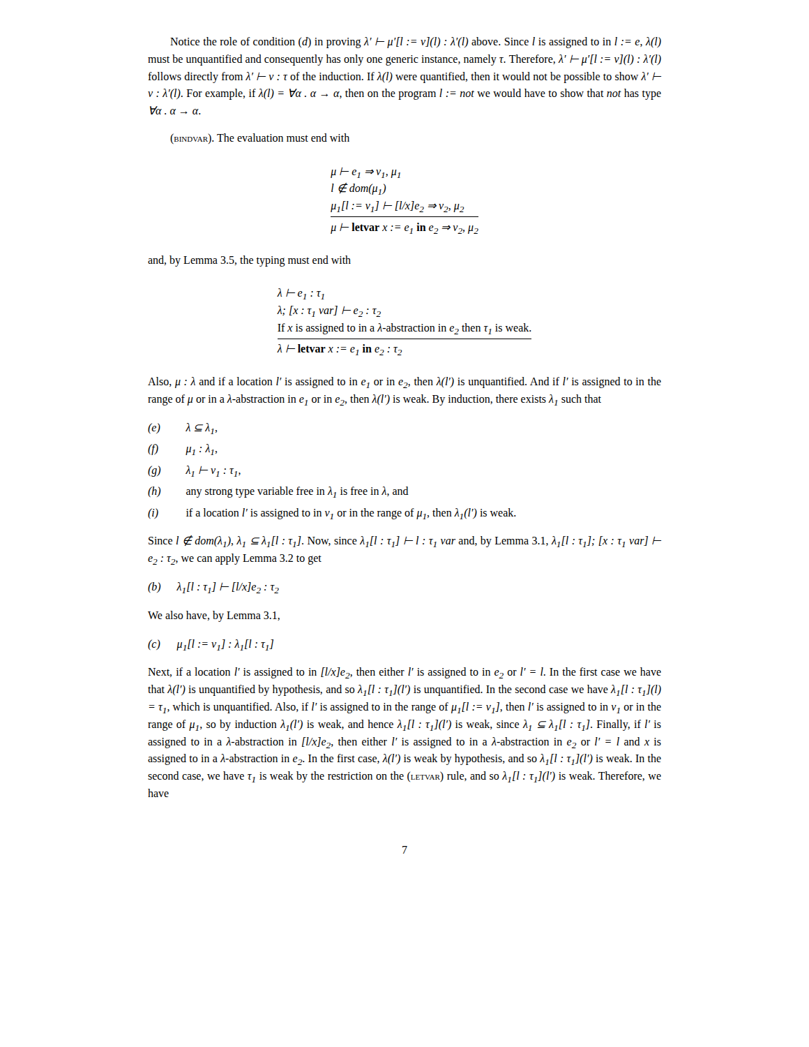Notice the role of condition (d) in proving λ′ ⊢ μ′[l := v](l) : λ′(l) above. Since l is assigned to in l := e, λ(l) must be unquantified and consequently has only one generic instance, namely τ. Therefore, λ′ ⊢ μ′[l := v](l) : λ′(l) follows directly from λ′ ⊢ v : τ of the induction. If λ(l) were quantified, then it would not be possible to show λ′ ⊢ v : λ′(l). For example, if λ(l) = ∀α . α → α, then on the program l := not we would have to show that not has type ∀α . α → α.
(bindvar). The evaluation must end with
μ ⊢ e1 ⇒ v1, μ1
l ∉ dom(μ1)
μ1[l := v1] ⊢ [l/x]e2 ⇒ v2, μ2
μ ⊢ letvar x := e1 in e2 ⇒ v2, μ2
and, by Lemma 3.5, the typing must end with
λ ⊢ e1 : τ1
λ; [x : τ1 var] ⊢ e2 : τ2
If x is assigned to in a λ-abstraction in e2 then τ1 is weak.
λ ⊢ letvar x := e1 in e2 : τ2
Also, μ : λ and if a location l′ is assigned to in e1 or in e2, then λ(l′) is unquantified. And if l′ is assigned to in the range of μ or in a λ-abstraction in e1 or in e2, then λ(l′) is weak. By induction, there exists λ1 such that
(e)
λ ⊆ λ1,
(f)
μ1 : λ1,
(g)
λ1 ⊢ v1 : τ1,
(h)
any strong type variable free in λ1 is free in λ, and
(i)
if a location l′ is assigned to in v1 or in the range of μ1, then λ1(l′) is weak.
Since l ∉ dom(λ1), λ1 ⊆ λ1[l : τ1]. Now, since λ1[l : τ1] ⊢ l : τ1 var and, by Lemma 3.1, λ1[l : τ1]; [x : τ1 var] ⊢ e2 : τ2, we can apply Lemma 3.2 to get
(b) λ1[l : τ1] ⊢ [l/x]e2 : τ2
We also have, by Lemma 3.1,
(c) μ1[l := v1] : λ1[l : τ1]
Next, if a location l′ is assigned to in [l/x]e2, then either l′ is assigned to in e2 or l′ = l. In the first case we have that λ(l′) is unquantified by hypothesis, and so λ1[l : τ1](l′) is unquantified. In the second case we have λ1[l : τ1](l) = τ1, which is unquantified. Also, if l′ is assigned to in the range of μ1[l := v1], then l′ is assigned to in v1 or in the range of μ1, so by induction λ1(l′) is weak, and hence λ1[l : τ1](l′) is weak, since λ1 ⊆ λ1[l : τ1]. Finally, if l′ is assigned to in a λ-abstraction in [l/x]e2, then either l′ is assigned to in a λ-abstraction in e2 or l′ = l and x is assigned to in a λ-abstraction in e2. In the first case, λ(l′) is weak by hypothesis, and so λ1[l : τ1](l′) is weak. In the second case, we have τ1 is weak by the restriction on the (letvar) rule, and so λ1[l : τ1](l′) is weak. Therefore, we have
7